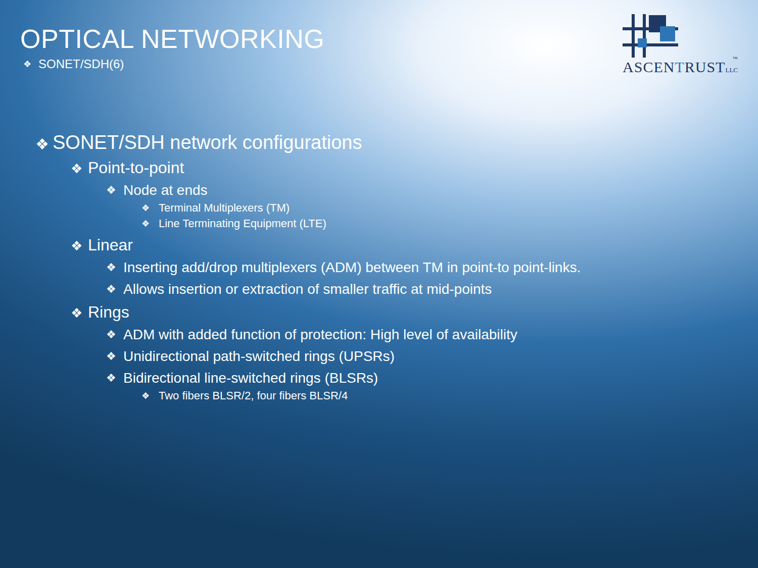ASCENTRUSTLLC
™
OPTICAL NETWORKING
❖SONET/SDH(6)
SONET/SDH network configurations
Point-to-point
Node at ends
Terminal Multiplexers (TM)
Line Terminating Equipment (LTE)
Linear
Inserting add/drop multiplexers (ADM) between TM in point-to point-links.
Allows insertion or extraction of smaller traffic at mid-points
Rings
ADM with added function of protection: High level of availability
Unidirectional path-switched rings (UPSRs)
Bidirectional line-switched rings (BLSRs)
Two fibers BLSR/2, four fibers BLSR/4